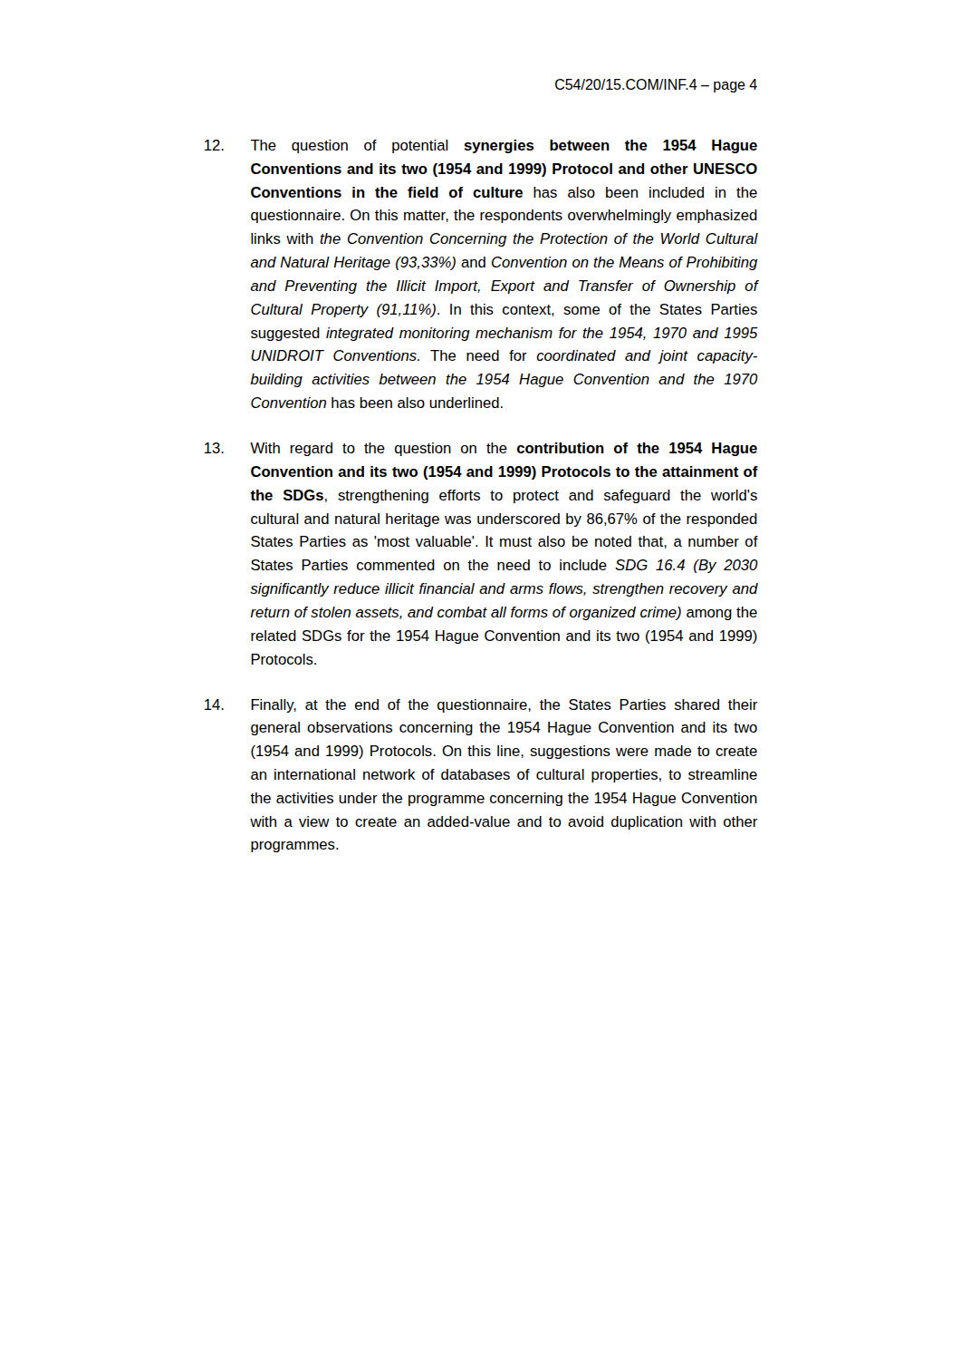C54/20/15.COM/INF.4 – page 4
12. The question of potential synergies between the 1954 Hague Conventions and its two (1954 and 1999) Protocol and other UNESCO Conventions in the field of culture has also been included in the questionnaire. On this matter, the respondents overwhelmingly emphasized links with the Convention Concerning the Protection of the World Cultural and Natural Heritage (93,33%) and Convention on the Means of Prohibiting and Preventing the Illicit Import, Export and Transfer of Ownership of Cultural Property (91,11%). In this context, some of the States Parties suggested integrated monitoring mechanism for the 1954, 1970 and 1995 UNIDROIT Conventions. The need for coordinated and joint capacity-building activities between the 1954 Hague Convention and the 1970 Convention has been also underlined.
13. With regard to the question on the contribution of the 1954 Hague Convention and its two (1954 and 1999) Protocols to the attainment of the SDGs, strengthening efforts to protect and safeguard the world's cultural and natural heritage was underscored by 86,67% of the responded States Parties as 'most valuable'. It must also be noted that, a number of States Parties commented on the need to include SDG 16.4 (By 2030 significantly reduce illicit financial and arms flows, strengthen recovery and return of stolen assets, and combat all forms of organized crime) among the related SDGs for the 1954 Hague Convention and its two (1954 and 1999) Protocols.
14. Finally, at the end of the questionnaire, the States Parties shared their general observations concerning the 1954 Hague Convention and its two (1954 and 1999) Protocols. On this line, suggestions were made to create an international network of databases of cultural properties, to streamline the activities under the programme concerning the 1954 Hague Convention with a view to create an added-value and to avoid duplication with other programmes.